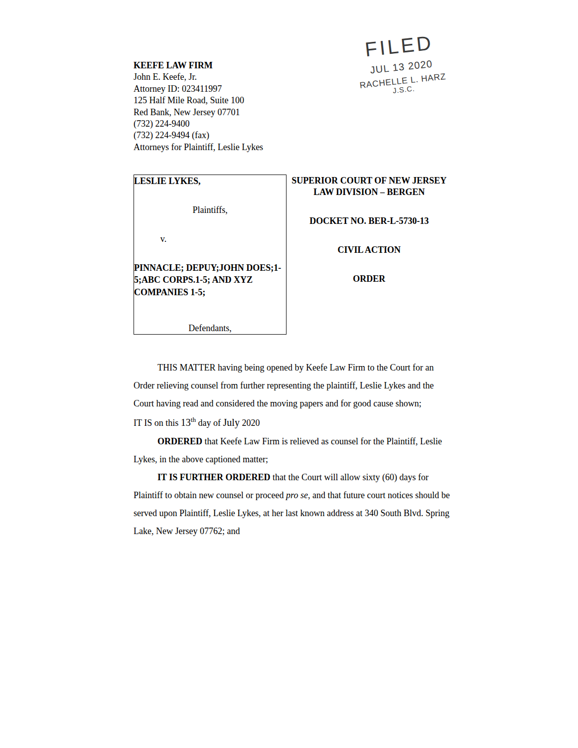FILED
JUL 13 2020
RACHELLE L. HARZ
J.S.C.
KEEFE LAW FIRM
John E. Keefe, Jr.
Attorney ID: 023411997
125 Half Mile Road, Suite 100
Red Bank, New Jersey 07701
(732) 224-9400
(732) 224-9494 (fax)
Attorneys for Plaintiff, Leslie Lykes
| Leslie Lykes, Plaintiffs, v. Pinnacle; DePuy;John Does;1-5;ABC Corps.1-5; and XYZ companies 1-5; Defendants, | Superior Court of New Jersey Law Division – Bergen Docket No. BER-L-5730-13 Civil Action Order |
THIS MATTER having being opened by Keefe Law Firm to the Court for an Order relieving counsel from further representing the plaintiff, Leslie Lykes and the Court having read and considered the moving papers and for good cause shown;
IT IS on this 13th day of July 2020
ORDERED that Keefe Law Firm is relieved as counsel for the Plaintiff, Leslie Lykes, in the above captioned matter;
IT IS FURTHER ORDERED that the Court will allow sixty (60) days for Plaintiff to obtain new counsel or proceed pro se, and that future court notices should be served upon Plaintiff, Leslie Lykes, at her last known address at 340 South Blvd. Spring Lake, New Jersey 07762; and